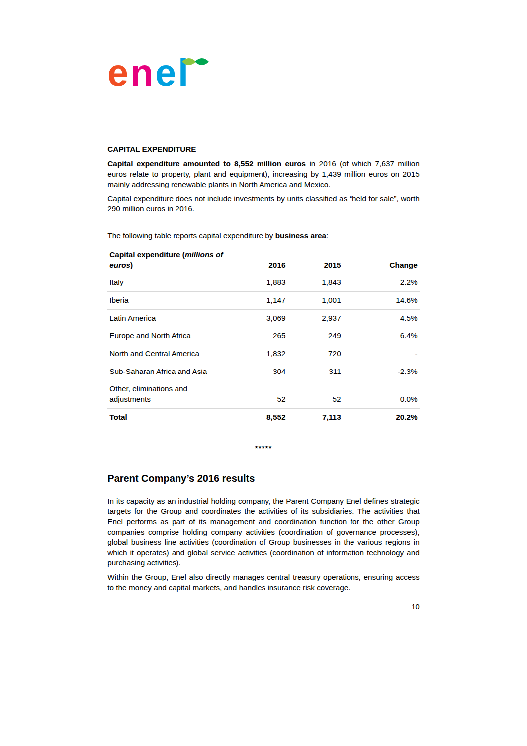e n e l
CAPITAL EXPENDITURE
Capital expenditure amounted to 8,552 million euros in 2016 (of which 7,637 million euros relate to property, plant and equipment), increasing by 1,439 million euros on 2015 mainly addressing renewable plants in North America and Mexico.
Capital expenditure does not include investments by units classified as “held for sale”, worth 290 million euros in 2016.
The following table reports capital expenditure by business area:
| Capital expenditure ( millions of euros ) | 2016 | 2015 | Change |
| --- | --- | --- | --- |
| Italy | 1,883 | 1,843 | 2.2% |
| Iberia | 1,147 | 1,001 | 14.6% |
| Latin America | 3,069 | 2,937 | 4.5% |
| Europe and North Africa | 265 | 249 | 6.4% |
| North and Central America | 1,832 | 720 | - |
| Sub-Saharan Africa and Asia | 304 | 311 | -2.3% |
| Other, eliminations and adjustments | 52 | 52 | 0.0% |
| Total | 8,552 | 7,113 | 20.2% |
*****
Parent Company’s 2016 results
In its capacity as an industrial holding company, the Parent Company Enel defines strategic targets for the Group and coordinates the activities of its subsidiaries. The activities that Enel performs as part of its management and coordination function for the other Group companies comprise holding company activities (coordination of governance processes), global business line activities (coordination of Group businesses in the various regions in which it operates) and global service activities (coordination of information technology and purchasing activities).
Within the Group, Enel also directly manages central treasury operations, ensuring access to the money and capital markets, and handles insurance risk coverage.
10